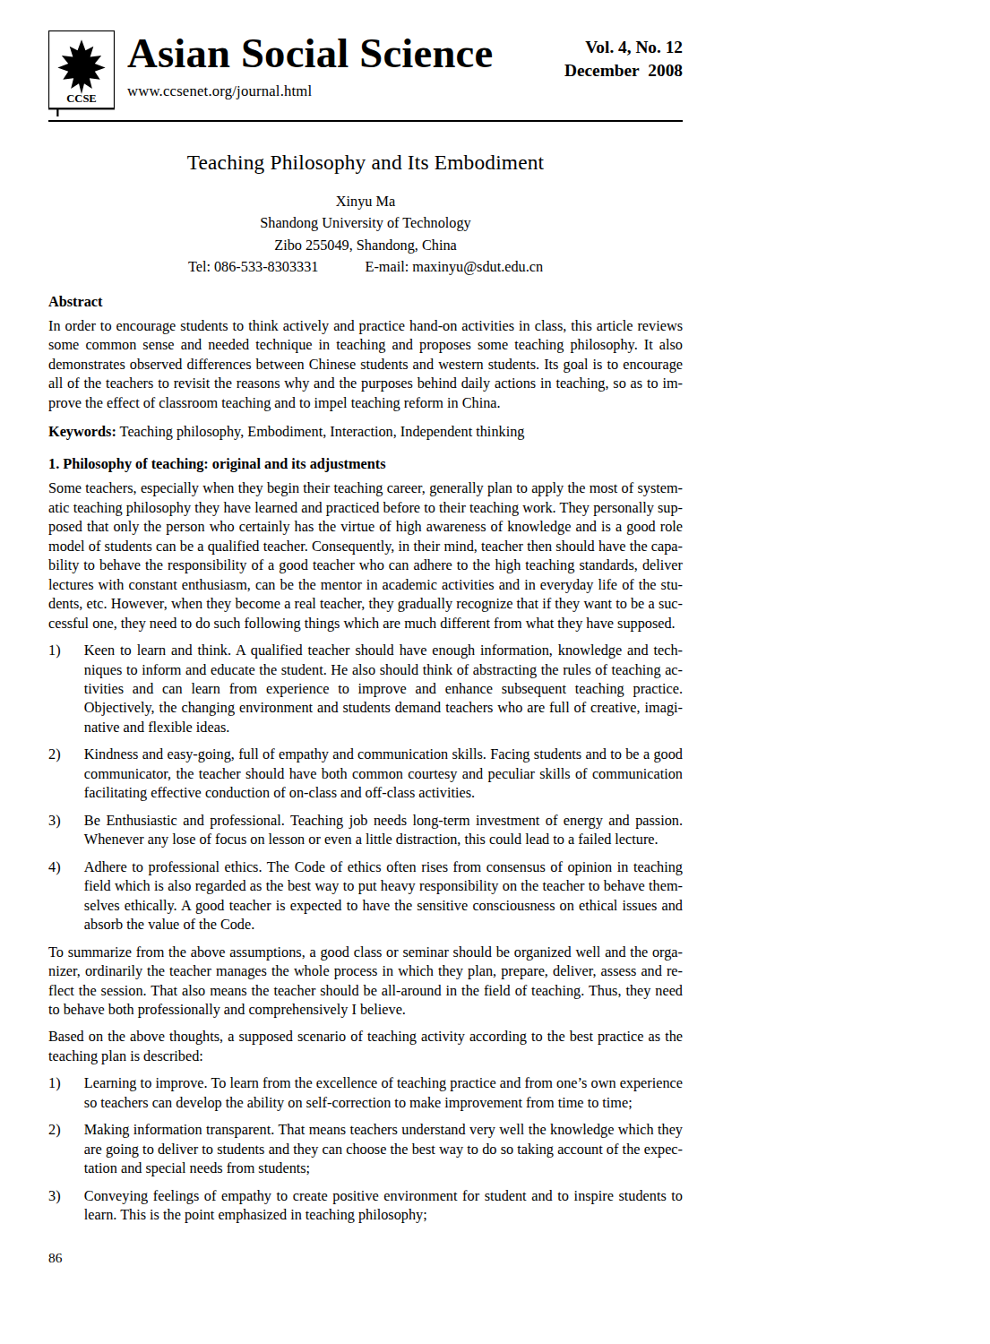CCSE
Asian Social Science
www.ccsenet.org/journal.html
Vol. 4, No. 12
December 2008
Teaching Philosophy and Its Embodiment
Xinyu Ma
Shandong University of Technology
Zibo 255049, Shandong, China
Tel: 086-533-8303331 E-mail: maxinyu@sdut.edu.cn
Abstract
In order to encourage students to think actively and practice hand-on activities in class, this article reviews some common sense and needed technique in teaching and proposes some teaching philosophy. It also demonstrates observed differences between Chinese students and western students. Its goal is to encourage all of the teachers to revisit the reasons why and the purposes behind daily actions in teaching, so as to improve the effect of classroom teaching and to impel teaching reform in China.
Keywords: Teaching philosophy, Embodiment, Interaction, Independent thinking
1. Philosophy of teaching: original and its adjustments
Some teachers, especially when they begin their teaching career, generally plan to apply the most of systematic teaching philosophy they have learned and practiced before to their teaching work. They personally supposed that only the person who certainly has the virtue of high awareness of knowledge and is a good role model of students can be a qualified teacher. Consequently, in their mind, teacher then should have the capability to behave the responsibility of a good teacher who can adhere to the high teaching standards, deliver lectures with constant enthusiasm, can be the mentor in academic activities and in everyday life of the students, etc. However, when they become a real teacher, they gradually recognize that if they want to be a successful one, they need to do such following things which are much different from what they have supposed.
1) Keen to learn and think. A qualified teacher should have enough information, knowledge and techniques to inform and educate the student. He also should think of abstracting the rules of teaching activities and can learn from experience to improve and enhance subsequent teaching practice. Objectively, the changing environment and students demand teachers who are full of creative, imaginative and flexible ideas.
2) Kindness and easy-going, full of empathy and communication skills. Facing students and to be a good communicator, the teacher should have both common courtesy and peculiar skills of communication facilitating effective conduction of on-class and off-class activities.
3) Be Enthusiastic and professional. Teaching job needs long-term investment of energy and passion. Whenever any lose of focus on lesson or even a little distraction, this could lead to a failed lecture.
4) Adhere to professional ethics. The Code of ethics often rises from consensus of opinion in teaching field which is also regarded as the best way to put heavy responsibility on the teacher to behave themselves ethically. A good teacher is expected to have the sensitive consciousness on ethical issues and absorb the value of the Code.
To summarize from the above assumptions, a good class or seminar should be organized well and the organizer, ordinarily the teacher manages the whole process in which they plan, prepare, deliver, assess and reflect the session. That also means the teacher should be all-around in the field of teaching. Thus, they need to behave both professionally and comprehensively I believe.
Based on the above thoughts, a supposed scenario of teaching activity according to the best practice as the teaching plan is described:
1) Learning to improve. To learn from the excellence of teaching practice and from one’s own experience so teachers can develop the ability on self-correction to make improvement from time to time;
2) Making information transparent. That means teachers understand very well the knowledge which they are going to deliver to students and they can choose the best way to do so taking account of the expectation and special needs from students;
3) Conveying feelings of empathy to create positive environment for student and to inspire students to learn. This is the point emphasized in teaching philosophy;
86